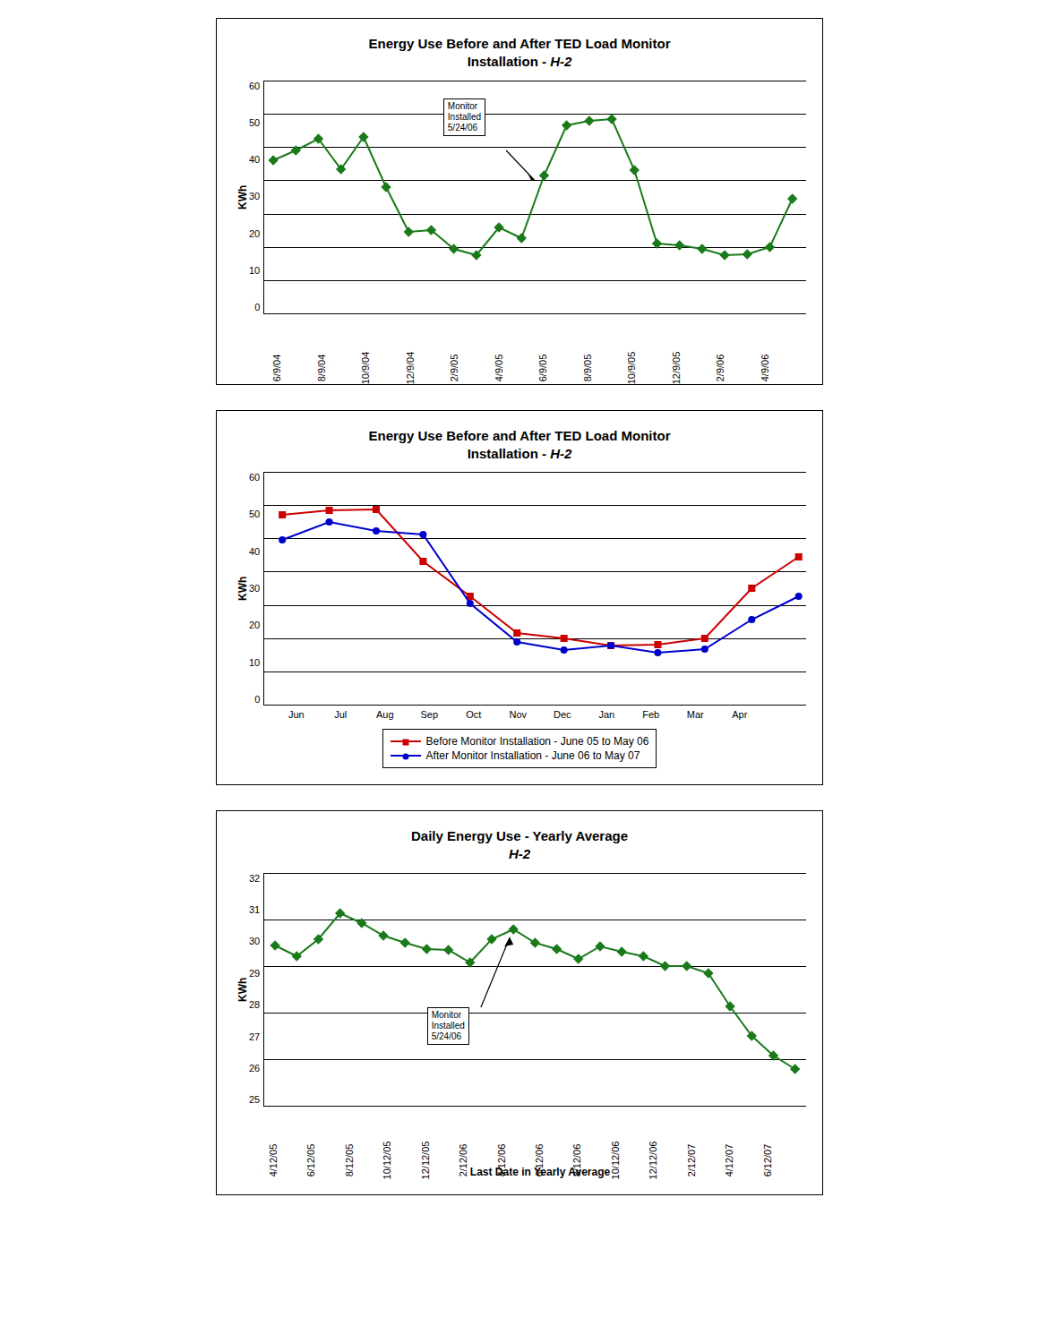Energy Use Before and After TED Load Monitor
Installation - H-2
KWh
6050403020100
Monitor
Installed
5/24/06
6/9/048/9/0410/9/0412/9/042/9/054/9/056/9/058/9/0510/9/0512/9/052/9/064/9/06
Energy Use Before and After TED Load Monitor
Installation - H-2
KWh
6050403020100
Jun Jul Aug Sep Oct Nov Dec Jan Feb Mar Apr
Before Monitor Installation - June 05 to May 06
After Monitor Installation - June 06 to May 07
Daily Energy Use - Yearly Average
H-2
KWh
3231302928272625
Monitor
Installed
5/24/06
4/12/056/12/058/12/0510/12/0512/12/052/12/064/12/066/12/068/12/0610/12/0612/12/062/12/074/12/076/12/07
Last Date in Yearly Average